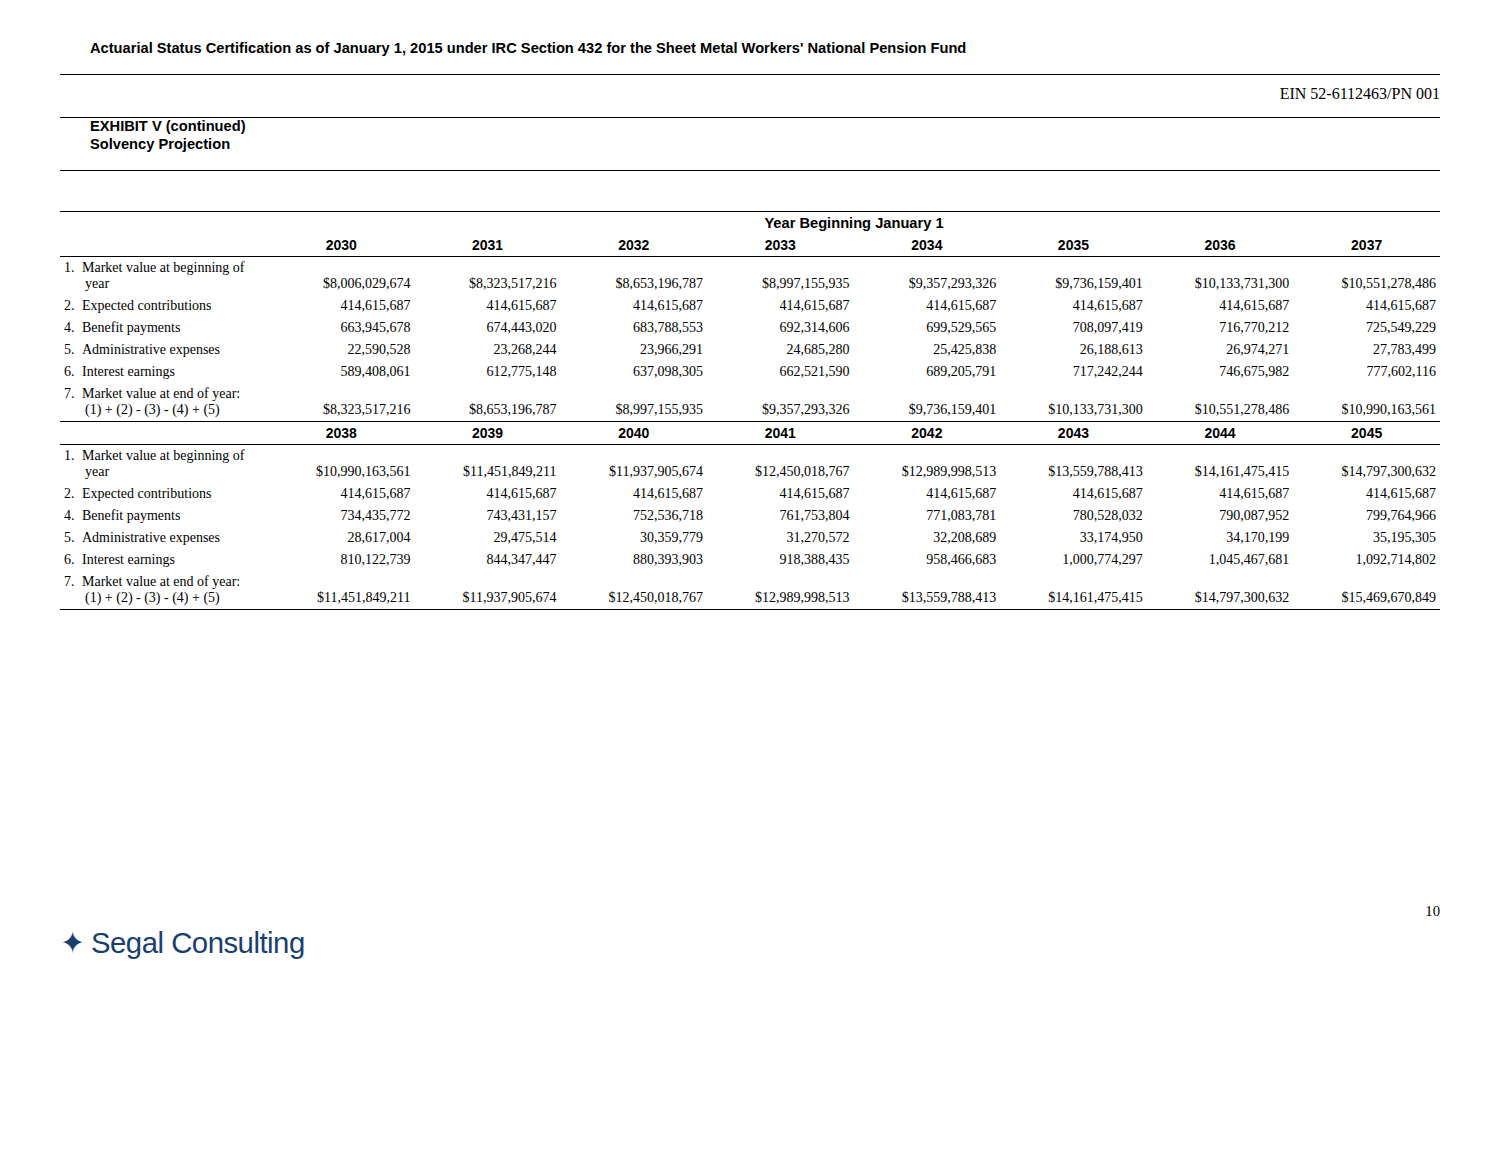Actuarial Status Certification as of January 1, 2015 under IRC Section 432 for the Sheet Metal Workers' National Pension Fund
EIN 52-6112463/PN 001
EXHIBIT V (continued)
Solvency Projection
| | Year Beginning January 1 |
| | 2030 | 2031 | 2032 | 2033 | 2034 | 2035 | 2036 | 2037 |
| 1. Market value at beginning of year | $8,006,029,674 | $8,323,517,216 | $8,653,196,787 | $8,997,155,935 | $9,357,293,326 | $9,736,159,401 | $10,133,731,300 | $10,551,278,486 |
| 2. Expected contributions | 414,615,687 | 414,615,687 | 414,615,687 | 414,615,687 | 414,615,687 | 414,615,687 | 414,615,687 | 414,615,687 |
| 4. Benefit payments | 663,945,678 | 674,443,020 | 683,788,553 | 692,314,606 | 699,529,565 | 708,097,419 | 716,770,212 | 725,549,229 |
| 5. Administrative expenses | 22,590,528 | 23,268,244 | 23,966,291 | 24,685,280 | 25,425,838 | 26,188,613 | 26,974,271 | 27,783,499 |
| 6. Interest earnings | 589,408,061 | 612,775,148 | 637,098,305 | 662,521,590 | 689,205,791 | 717,242,244 | 746,675,982 | 777,602,116 |
| 7. Market value at end of year: (1) + (2) - (3) - (4) + (5) | $8,323,517,216 | $8,653,196,787 | $8,997,155,935 | $9,357,293,326 | $9,736,159,401 | $10,133,731,300 | $10,551,278,486 | $10,990,163,561 |
| | 2038 | 2039 | 2040 | 2041 | 2042 | 2043 | 2044 | 2045 |
| 1. Market value at beginning of year | $10,990,163,561 | $11,451,849,211 | $11,937,905,674 | $12,450,018,767 | $12,989,998,513 | $13,559,788,413 | $14,161,475,415 | $14,797,300,632 |
| 2. Expected contributions | 414,615,687 | 414,615,687 | 414,615,687 | 414,615,687 | 414,615,687 | 414,615,687 | 414,615,687 | 414,615,687 |
| 4. Benefit payments | 734,435,772 | 743,431,157 | 752,536,718 | 761,753,804 | 771,083,781 | 780,528,032 | 790,087,952 | 799,764,966 |
| 5. Administrative expenses | 28,617,004 | 29,475,514 | 30,359,779 | 31,270,572 | 32,208,689 | 33,174,950 | 34,170,199 | 35,195,305 |
| 6. Interest earnings | 810,122,739 | 844,347,447 | 880,393,903 | 918,388,435 | 958,466,683 | 1,000,774,297 | 1,045,467,681 | 1,092,714,802 |
| 7. Market value at end of year: (1) + (2) - (3) - (4) + (5) | $11,451,849,211 | $11,937,905,674 | $12,450,018,767 | $12,989,998,513 | $13,559,788,413 | $14,161,475,415 | $14,797,300,632 | $15,469,670,849 |
10
✦ Segal Consulting